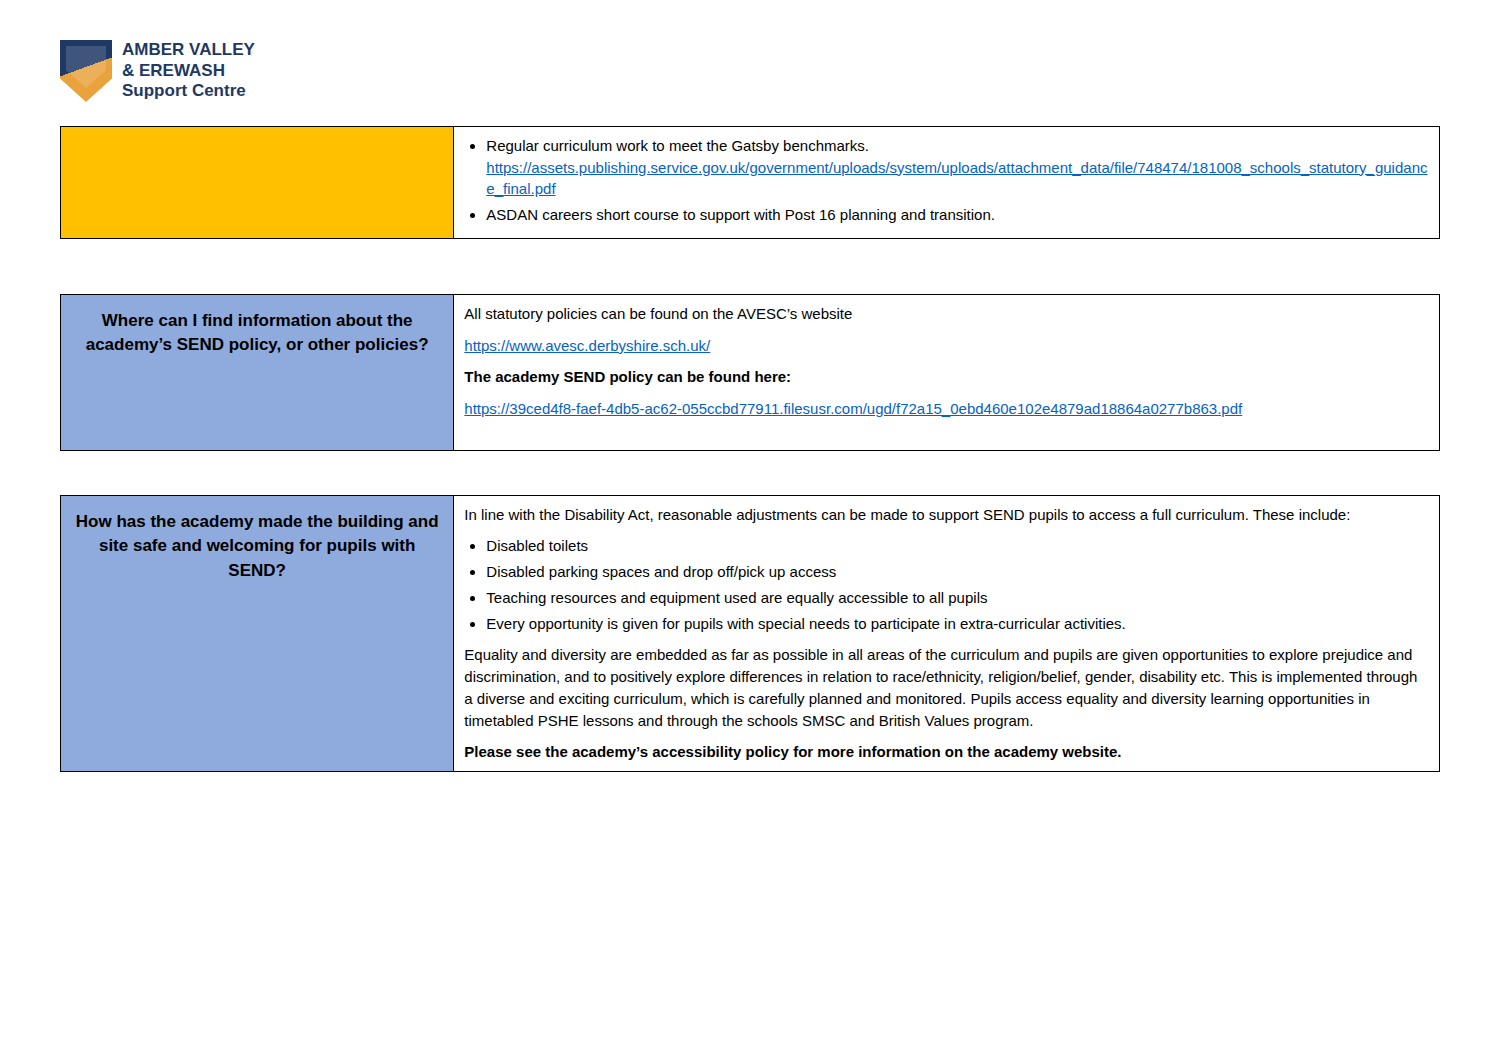AMBER VALLEY & EREWASH Support Centre
| | Regular curriculum work to meet the Gatsby benchmarks. https://assets.publishing.service.gov.uk/government/uploads/system/uploads/attachment_data/file/748474/181008_schools_statutory_guidance_final.pdf ASDAN careers short course to support with Post 16 planning and transition. |
| Where can I find information about the academy’s SEND policy, or other policies? | All statutory policies can be found on the AVESC’s website https://www.avesc.derbyshire.sch.uk/ The academy SEND policy can be found here: https://39ced4f8-faef-4db5-ac62-055ccbd77911.filesusr.com/ugd/f72a15_0ebd460e102e4879ad18864a0277b863.pdf |
| How has the academy made the building and site safe and welcoming for pupils with SEND? | In line with the Disability Act, reasonable adjustments can be made to support SEND pupils to access a full curriculum. These include: Disabled toilets Disabled parking spaces and drop off/pick up access Teaching resources and equipment used are equally accessible to all pupils Every opportunity is given for pupils with special needs to participate in extra-curricular activities. Equality and diversity are embedded as far as possible in all areas of the curriculum and pupils are given opportunities to explore prejudice and discrimination, and to positively explore differences in relation to race/ethnicity, religion/belief, gender, disability etc. This is implemented through a diverse and exciting curriculum, which is carefully planned and monitored. Pupils access equality and diversity learning opportunities in timetabled PSHE lessons and through the schools SMSC and British Values program. Please see the academy’s accessibility policy for more information on the academy website. |